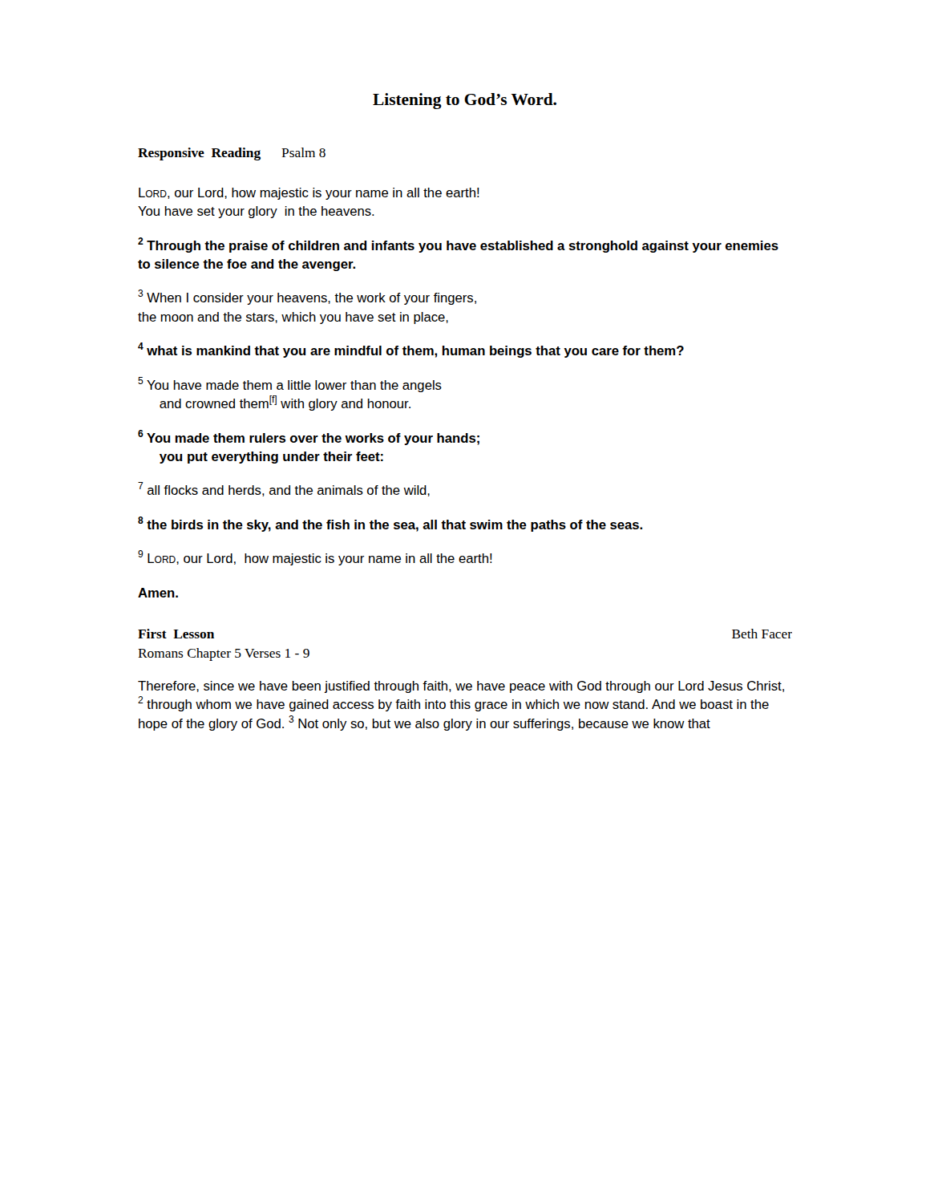Listening to God’s Word.
Responsive Reading Psalm 8
Lord, our Lord, how majestic is your name in all the earth!
You have set your glory in the heavens.
2 Through the praise of children and infants you have established a stronghold against your enemies to silence the foe and the avenger.
3 When I consider your heavens, the work of your fingers,
the moon and the stars, which you have set in place,
4 what is mankind that you are mindful of them, human beings that you care for them?
5 You have made them a little lower than the angels
and crowned them[f] with glory and honour.
6 You made them rulers over the works of your hands;
you put everything under their feet:
7 all flocks and herds, and the animals of the wild,
8 the birds in the sky, and the fish in the sea, all that swim the paths of the seas.
9 Lord, our Lord, how majestic is your name in all the earth!
Amen.
First Lesson Beth Facer
Romans Chapter 5 Verses 1 - 9
Therefore, since we have been justified through faith, we have peace with God through our Lord Jesus Christ, 2 through whom we have gained access by faith into this grace in which we now stand. And we boast in the hope of the glory of God. 3 Not only so, but we also glory in our sufferings, because we know that